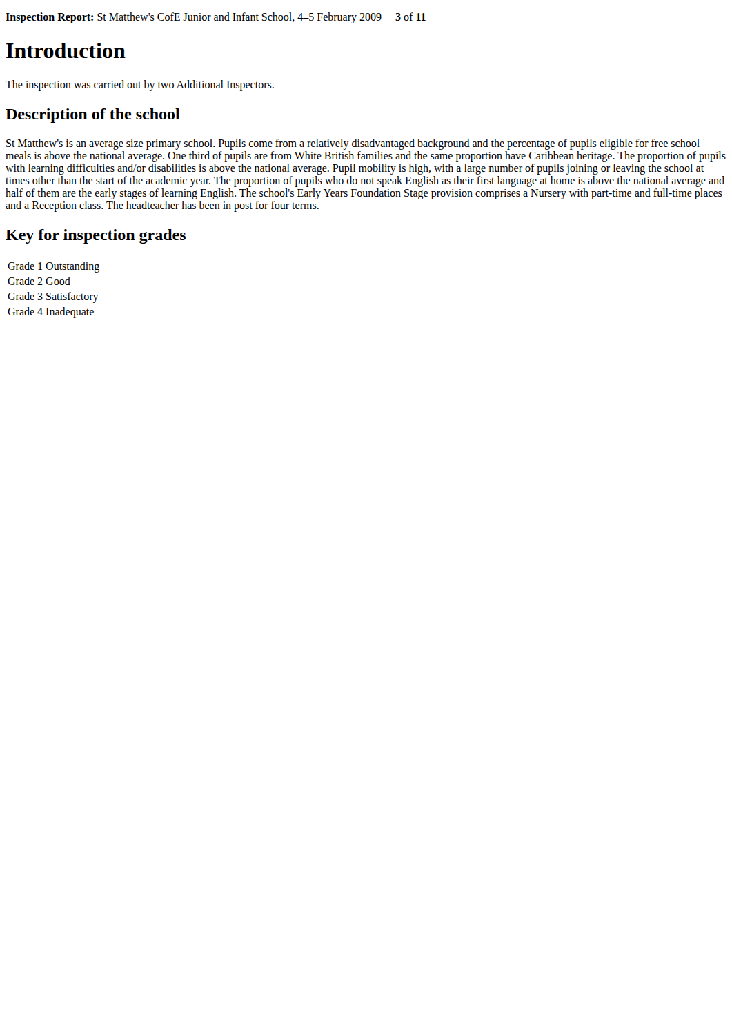Inspection Report: St Matthew's CofE Junior and Infant School, 4–5 February 2009 3 of 11
Introduction
The inspection was carried out by two Additional Inspectors.
Description of the school
St Matthew's is an average size primary school. Pupils come from a relatively disadvantaged background and the percentage of pupils eligible for free school meals is above the national average. One third of pupils are from White British families and the same proportion have Caribbean heritage. The proportion of pupils with learning difficulties and/or disabilities is above the national average. Pupil mobility is high, with a large number of pupils joining or leaving the school at times other than the start of the academic year. The proportion of pupils who do not speak English as their first language at home is above the national average and half of them are the early stages of learning English. The school's Early Years Foundation Stage provision comprises a Nursery with part-time and full-time places and a Reception class. The headteacher has been in post for four terms.
Key for inspection grades
| Grade 1 | Outstanding |
| Grade 2 | Good |
| Grade 3 | Satisfactory |
| Grade 4 | Inadequate |